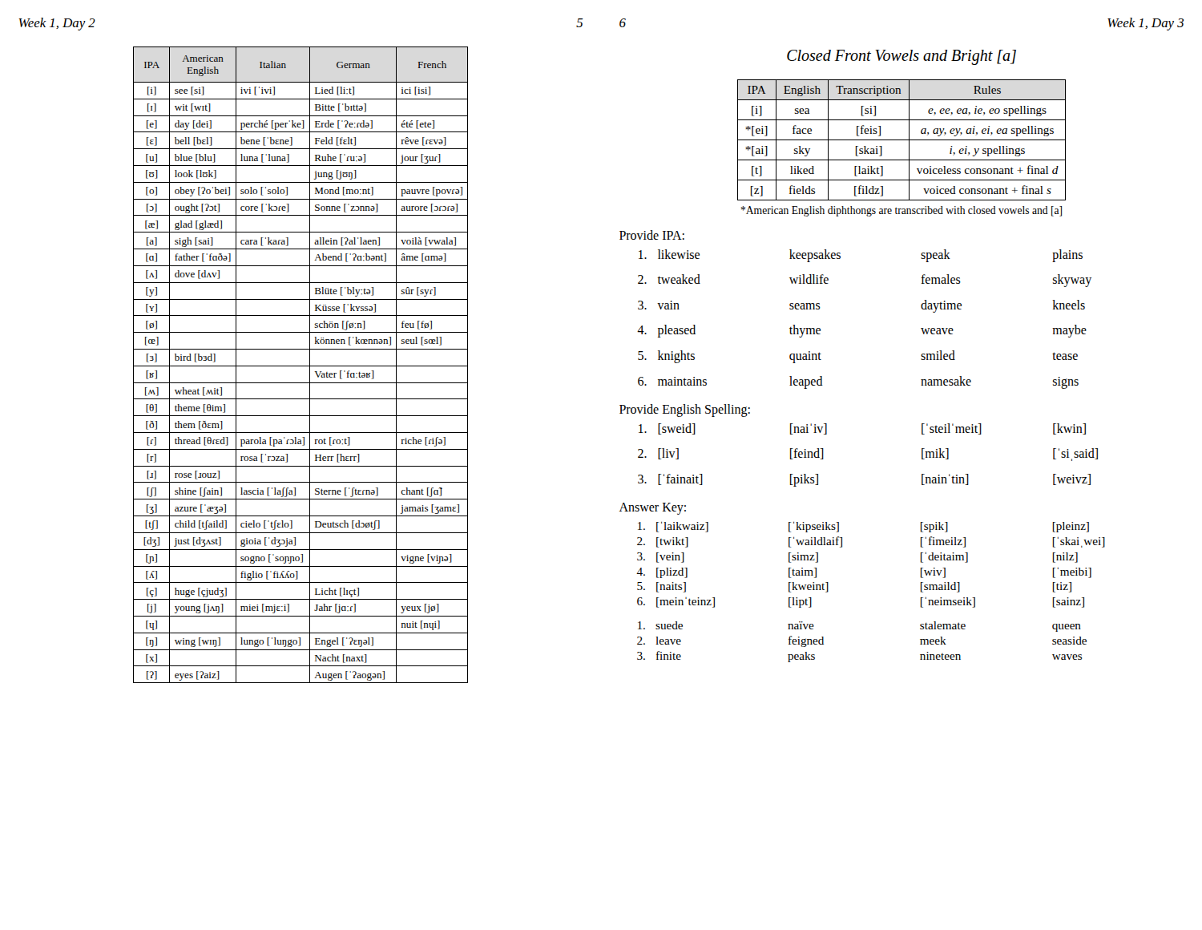Week 1, Day 2
5
| IPA | American English | Italian | German | French |
| --- | --- | --- | --- | --- |
| [i] | see [si] | ivi [ˈivi] | Lied [liːt] | ici [isi] |
| [ɪ] | wit [wɪt] | | Bitte [ˈbɪttə] | |
| [e] | day [dei] | perché [perˈke] | Erde [ˈʔeːɾdə] | été [ete] |
| [ɛ] | bell [bɛl] | bene [ˈbɛne] | Feld [fɛlt] | rêve [ɾɛvə] |
| [u] | blue [blu] | luna [ˈluna] | Ruhe [ˈɾuːə] | jour [ʒuɾ] |
| [ʊ] | look [lʊk] | | jung [jʊŋ] | |
| [o] | obey [ʔoˈbei] | solo [ˈsolo] | Mond [moːnt] | pauvre [povɾə] |
| [ɔ] | ought [ʔɔt] | core [ˈkɔɾe] | Sonne [ˈzɔnnə] | aurore [ɔɾɔɾə] |
| [æ] | glad [glæd] | | | |
| [a] | sigh [sai] | cara [ˈkaɾa] | allein [ʔalˈlaen] | voilà [vwala] |
| [ɑ] | father [ˈfɑðə] | | Abend [ˈʔɑːbənt] | âme [ɑmə] |
| [ʌ] | dove [dʌv] | | | |
| [y] | | | Blüte [ˈblyːtə] | sûr [syɾ] |
| [ʏ] | | | Küsse [ˈkʏssə] | |
| [ø] | | | schön [ʃøːn] | feu [fø] |
| [œ] | | | können [ˈkœnnən] | seul [sœl] |
| [ɜ] | bird [bɜd] | | | |
| [ʁ] | | | Vater [ˈfɑːtəʁ] | |
| [ʍ] | wheat [ʍit] | | | |
| [θ] | theme [θim] | | | |
| [ð] | them [ðɛm] | | | |
| [ɾ] | thread [θɾɛd] | parola [paˈɾɔla] | rot [ɾoːt] | riche [ɾiʃə] |
| [r] | | rosa [ˈrɔza] | Herr [hɛrr] | |
| [ɹ] | rose [ɹouz] | | | |
| [ʃ] | shine [ʃain] | lascia [ˈlaʃʃa] | Sterne [ˈʃtɛɾnə] | chant [ʃɑ̃] |
| [ʒ] | azure [ˈæʒə] | | | jamais [ʒamɛ] |
| [tʃ] | child [tʃaild] | cielo [ˈtʃɛlo] | Deutsch [dɔøtʃ] | |
| [dʒ] | just [dʒʌst] | gioia [ˈdʒɔja] | | |
| [ɲ] | | sogno [ˈsoɲɲo] | | vigne [viɲə] |
| [ʎ] | | figlio [ˈfiʎʎo] | | |
| [ç] | huge [çjudʒ] | | Licht [lɪçt] | |
| [j] | young [jʌŋ] | miei [mjɛːi] | Jahr [jɑːɾ] | yeux [jø] |
| [ɥ] | | | | nuit [nɥi] |
| [ŋ] | wing [wɪŋ] | lungo [ˈluŋgo] | Engel [ˈʔɛŋəl] | |
| [x] | | | Nacht [naxt] | |
| [ʔ] | eyes [ʔaiz] | | Augen [ˈʔaogən] | |
6
Week 1, Day 3
Closed Front Vowels and Bright [a]
| IPA | English | Transcription | Rules |
| --- | --- | --- | --- |
| [i] | sea | [si] | e, ee, ea, ie, eo spellings |
| *[ei] | face | [feis] | a, ay, ey, ai, ei, ea spellings |
| *[ai] | sky | [skai] | i, ei, y spellings |
| [t] | liked | [laikt] | voiceless consonant + final d |
| [z] | fields | [fildz] | voiced consonant + final s |
*American English diphthongs are transcribed with closed vowels and [a]
Provide IPA:
likewise keepsakes speak plains
tweaked wildlife females skyway
vain seams daytime kneels
pleased thyme weave maybe
knights quaint smiled tease
maintains leaped namesake signs
Provide English Spelling:
[sweid][naiˈiv][ˈsteilˈmeit][kwin]
[liv][feind][mik][ˈsiˌsaid]
[ˈfainait][piks][nainˈtin][weivz]
Answer Key:
[ˈlaikwaiz][ˈkipseiks][spik][pleinz]
[twikt][ˈwaildlaif][ˈfimeilz][ˈskaiˌwei]
[vein][simz][ˈdeitaim][nilz]
[plizd][taim][wiv][ˈmeibi]
[naits][kweint][smaild][tiz]
[meinˈteinz][lipt][ˈneimseik][sainz]
suede naïve stalemate queen
leave feigned meek seaside
finite peaks nineteen waves